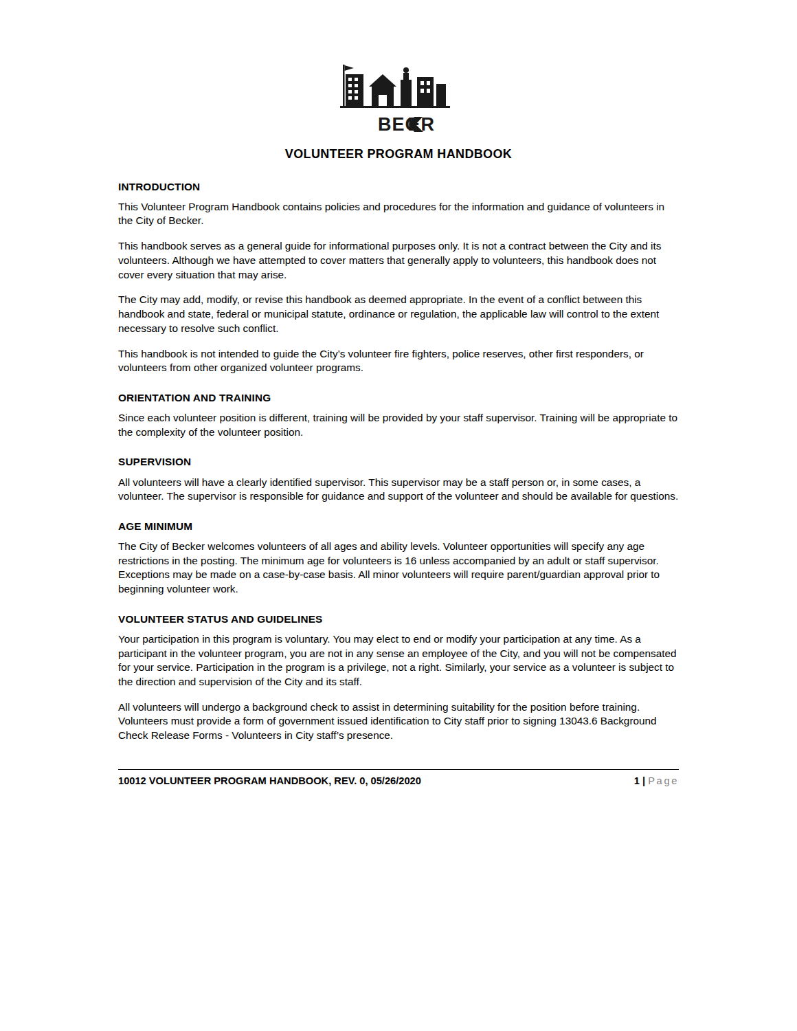BEC ER
VOLUNTEER PROGRAM HANDBOOK
INTRODUCTION
This Volunteer Program Handbook contains policies and procedures for the information and guidance of volunteers in the City of Becker.
This handbook serves as a general guide for informational purposes only. It is not a contract between the City and its volunteers. Although we have attempted to cover matters that generally apply to volunteers, this handbook does not cover every situation that may arise.
The City may add, modify, or revise this handbook as deemed appropriate. In the event of a conflict between this handbook and state, federal or municipal statute, ordinance or regulation, the applicable law will control to the extent necessary to resolve such conflict.
This handbook is not intended to guide the City’s volunteer fire fighters, police reserves, other first responders, or volunteers from other organized volunteer programs.
ORIENTATION AND TRAINING
Since each volunteer position is different, training will be provided by your staff supervisor. Training will be appropriate to the complexity of the volunteer position.
SUPERVISION
All volunteers will have a clearly identified supervisor. This supervisor may be a staff person or, in some cases, a volunteer. The supervisor is responsible for guidance and support of the volunteer and should be available for questions.
AGE MINIMUM
The City of Becker welcomes volunteers of all ages and ability levels. Volunteer opportunities will specify any age restrictions in the posting. The minimum age for volunteers is 16 unless accompanied by an adult or staff supervisor. Exceptions may be made on a case-by-case basis. All minor volunteers will require parent/guardian approval prior to beginning volunteer work.
VOLUNTEER STATUS AND GUIDELINES
Your participation in this program is voluntary. You may elect to end or modify your participation at any time. As a participant in the volunteer program, you are not in any sense an employee of the City, and you will not be compensated for your service. Participation in the program is a privilege, not a right. Similarly, your service as a volunteer is subject to the direction and supervision of the City and its staff.
All volunteers will undergo a background check to assist in determining suitability for the position before training. Volunteers must provide a form of government issued identification to City staff prior to signing 13043.6 Background Check Release Forms - Volunteers in City staff’s presence.
10012 VOLUNTEER PROGRAM HANDBOOK, REV. 0, 05/26/2020 1 | Page